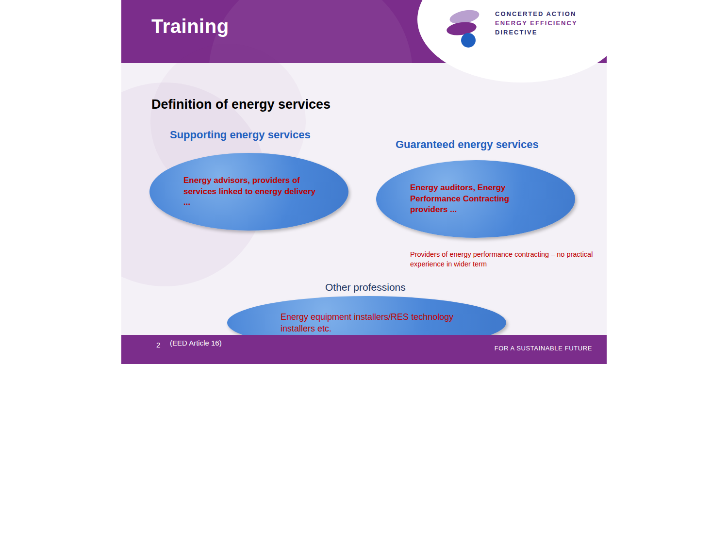Training
CONCERTED ACTION
ENERGY EFFICIENCY
DIRECTIVE
Definition of energy services
Supporting energy services
Guaranteed energy services
Energy advisors, providers of services linked to energy delivery ...
Energy auditors, Energy Performance Contracting providers ...
Providers of energy performance contracting – no practical experience in wider term
Other professions
Energy equipment installers/RES technology installers etc.
CT 6 : Availability of qualification, accreditation and certification schemes
2
(EED Article 16)
FOR A SUSTAINABLE FUTURE